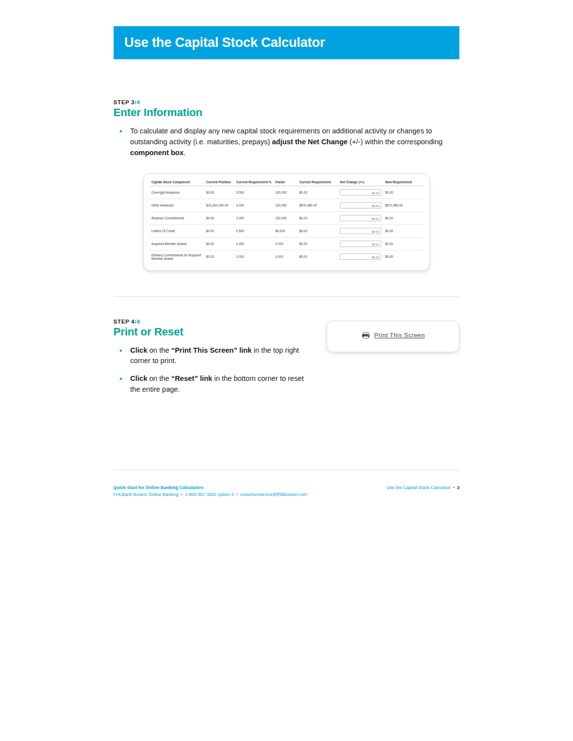Use the Capital Stock Calculator
STEP 3/4
Enter Information
To calculate and display any new capital stock requirements on additional activity or changes to outstanding activity (i.e. maturities, prepays) adjust the Net Change (+/-) within the corresponding component box.
| Capital Stock Component | Current Position | Current Requirement % | Factor | Current Requirement | Net Change (+/-) | New Requirement |
| --- | --- | --- | --- | --- | --- | --- |
| Overnight Advances | $0.00 | 3.000 | 100.000 | $0.00 | $0.00 | $0.00 |
| Other Advances | $14,262,000.00 | 4.000 | 100.000 | $570,480.00 | $0.00 | $570,480.00 |
| Advance Commitments | $0.00 | 0.000 | 100.000 | $0.00 | $0.00 | $0.00 |
| Letters Of Credit | $0.00 | 0.500 | $0.000 | $0.00 | $0.00 | $0.00 |
| Acquired Member Assets | $0.00 | 0.000 | 0.000 | $0.00 | $0.00 | $0.00 |
| Delivery Commitments for Acquired Member Assets | $0.00 | 0.000 | 0.000 | $0.00 | $0.00 | $0.00 |
STEP 4/4
Print or Reset
Click on the “Print This Screen” link in the top right corner to print.
Click on the “Reset” link in the bottom corner to reset the entire page.
Print This Screen
Quick Start for Online Banking Calculators FHLBank Boston Online Banking • 1-800-357-3452 option 3 • customerservice@fhlbboston.com
Use the Capital Stock Calculator • 2